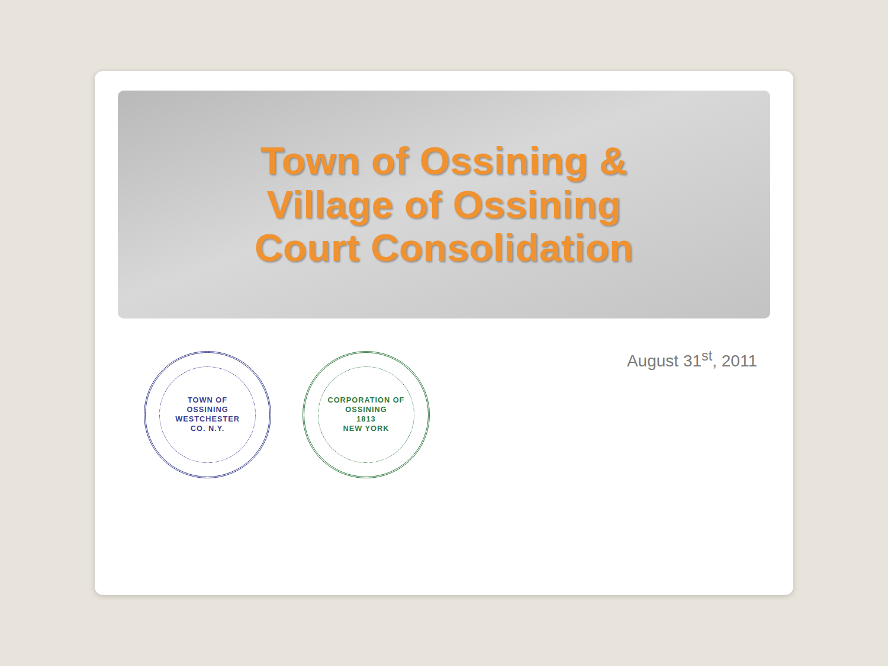Town of Ossining &
Village of Ossining
Court Consolidation
August 31st, 2011
Town of Ossining
Westchester Co. N.Y.
Corporation of Ossining
1813
New York